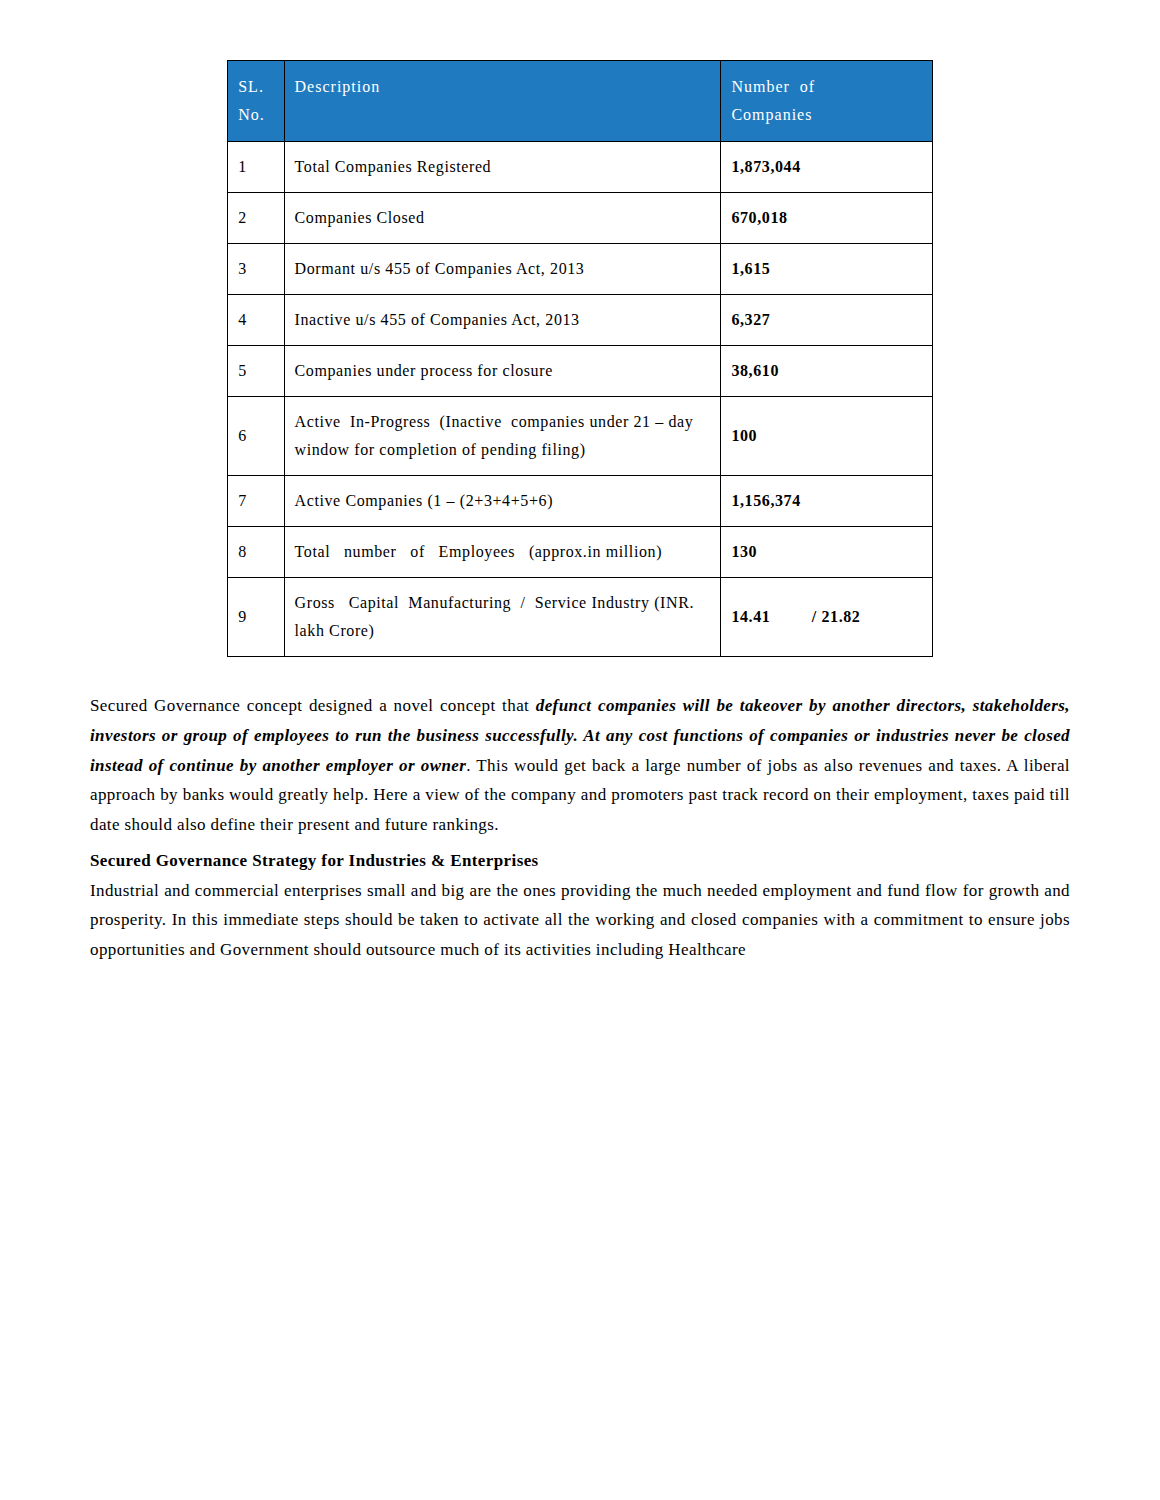| SL. No. | Description | Number of Companies |
| --- | --- | --- |
| 1 | Total Companies Registered | 1,873,044 |
| 2 | Companies Closed | 670,018 |
| 3 | Dormant u/s 455 of Companies Act, 2013 | 1,615 |
| 4 | Inactive u/s 455 of Companies Act, 2013 | 6,327 |
| 5 | Companies under process for closure | 38,610 |
| 6 | Active In-Progress (Inactive companies under 21 – day window for completion of pending filing) | 100 |
| 7 | Active Companies (1 – (2+3+4+5+6) | 1,156,374 |
| 8 | Total number of Employees (approx.in million) | 130 |
| 9 | Gross Capital Manufacturing / Service Industry (INR. lakh Crore) | 14.41 / 21.82 |
Secured Governance concept designed a novel concept that defunct companies will be takeover by another directors, stakeholders, investors or group of employees to run the business successfully. At any cost functions of companies or industries never be closed instead of continue by another employer or owner. This would get back a large number of jobs as also revenues and taxes. A liberal approach by banks would greatly help. Here a view of the company and promoters past track record on their employment, taxes paid till date should also define their present and future rankings.
Secured Governance Strategy for Industries & Enterprises
Industrial and commercial enterprises small and big are the ones providing the much needed employment and fund flow for growth and prosperity. In this immediate steps should be taken to activate all the working and closed companies with a commitment to ensure jobs opportunities and Government should outsource much of its activities including Healthcare